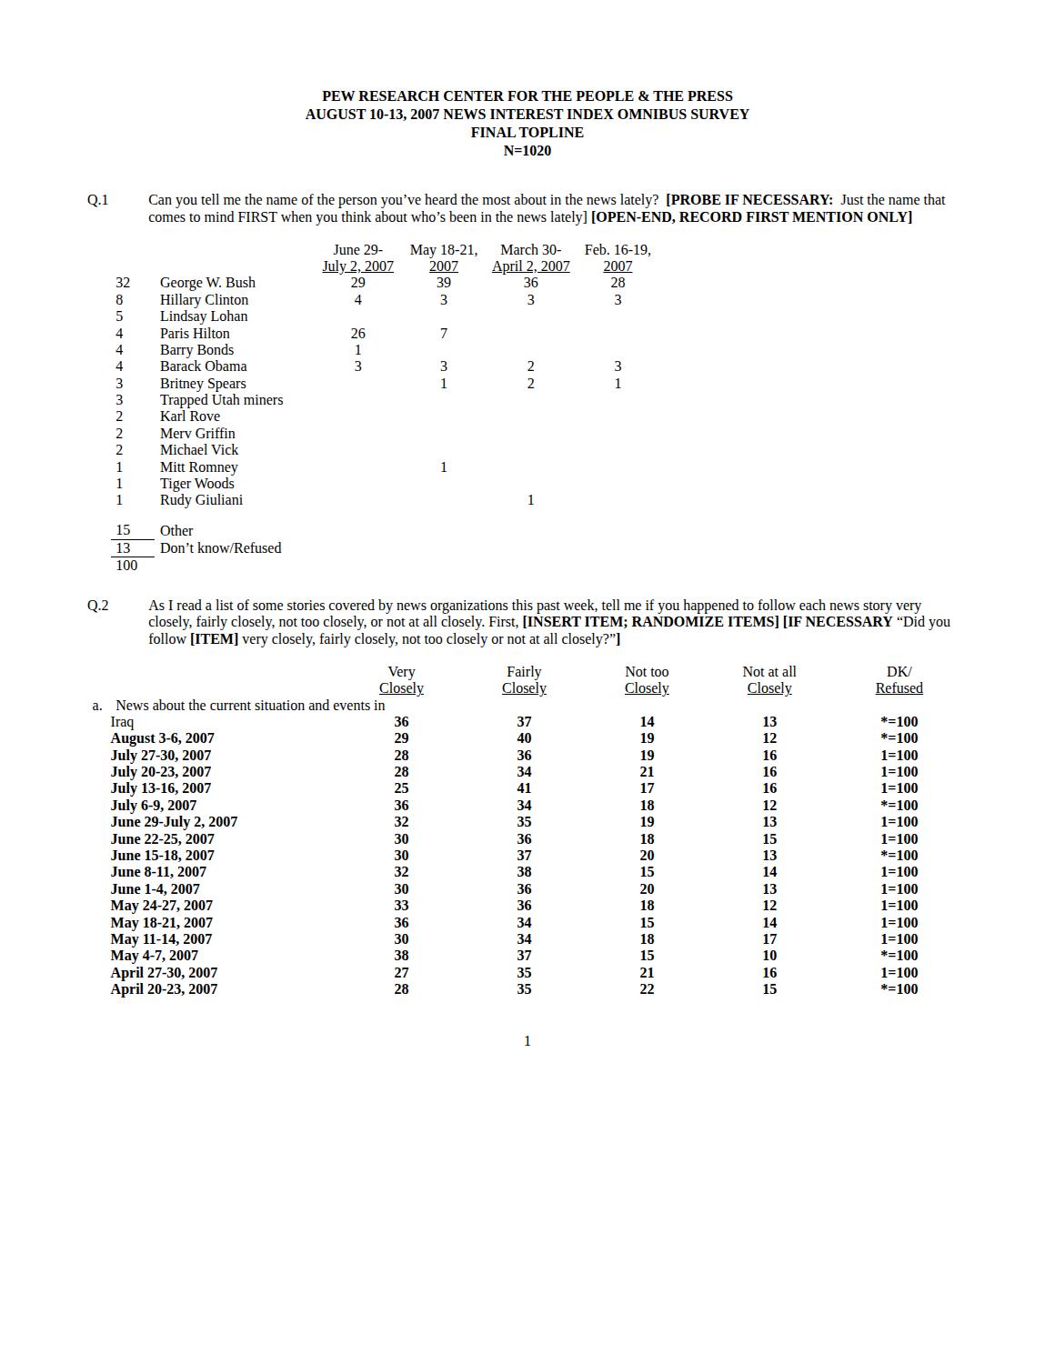PEW RESEARCH CENTER FOR THE PEOPLE & THE PRESS
AUGUST 10-13, 2007 NEWS INTEREST INDEX OMNIBUS SURVEY
FINAL TOPLINE
N=1020
Q.1
Can you tell me the name of the person you’ve heard the most about in the news lately? [PROBE IF NECESSARY: Just the name that comes to mind FIRST when you think about who’s been in the news lately] [OPEN-END, RECORD FIRST MENTION ONLY]
| | | June 29- | May 18-21, | March 30- | Feb. 16-19, |
| | | July 2, 2007 | 2007 | April 2, 2007 | 2007 |
| 32 | George W. Bush | 29 | 39 | 36 | 28 |
| 8 | Hillary Clinton | 4 | 3 | 3 | 3 |
| 5 | Lindsay Lohan | | | | |
| 4 | Paris Hilton | 26 | 7 | | |
| 4 | Barry Bonds | 1 | | | |
| 4 | Barack Obama | 3 | 3 | 2 | 3 |
| 3 | Britney Spears | | 1 | 2 | 1 |
| 3 | Trapped Utah miners | | | | |
| 2 | Karl Rove | | | | |
| 2 | Merv Griffin | | | | |
| 2 | Michael Vick | | | | |
| 1 | Mitt Romney | | 1 | | |
| 1 | Tiger Woods | | | | |
| 1 | Rudy Giuliani | | | 1 | |
| 15 | Other | | | | |
| 13 | Don’t know/Refused | | | | |
| 100 | | | | | |
Q.2
As I read a list of some stories covered by news organizations this past week, tell me if you happened to follow each news story very closely, fairly closely, not too closely, or not at all closely. First, [INSERT ITEM; RANDOMIZE ITEMS] [IF NECESSARY “Did you follow [ITEM] very closely, fairly closely, not too closely or not at all closely?”]
| | Very | Fairly | Not too | Not at all | DK/ |
| | Closely | Closely | Closely | Closely | Refused |
| a. News about the current situation and events in |
| Iraq | 36 | 37 | 14 | 13 | *=100 |
| August 3-6, 2007 | 29 | 40 | 19 | 12 | *=100 |
| July 27-30, 2007 | 28 | 36 | 19 | 16 | 1=100 |
| July 20-23, 2007 | 28 | 34 | 21 | 16 | 1=100 |
| July 13-16, 2007 | 25 | 41 | 17 | 16 | 1=100 |
| July 6-9, 2007 | 36 | 34 | 18 | 12 | *=100 |
| June 29-July 2, 2007 | 32 | 35 | 19 | 13 | 1=100 |
| June 22-25, 2007 | 30 | 36 | 18 | 15 | 1=100 |
| June 15-18, 2007 | 30 | 37 | 20 | 13 | *=100 |
| June 8-11, 2007 | 32 | 38 | 15 | 14 | 1=100 |
| June 1-4, 2007 | 30 | 36 | 20 | 13 | 1=100 |
| May 24-27, 2007 | 33 | 36 | 18 | 12 | 1=100 |
| May 18-21, 2007 | 36 | 34 | 15 | 14 | 1=100 |
| May 11-14, 2007 | 30 | 34 | 18 | 17 | 1=100 |
| May 4-7, 2007 | 38 | 37 | 15 | 10 | *=100 |
| April 27-30, 2007 | 27 | 35 | 21 | 16 | 1=100 |
| April 20-23, 2007 | 28 | 35 | 22 | 15 | *=100 |
1